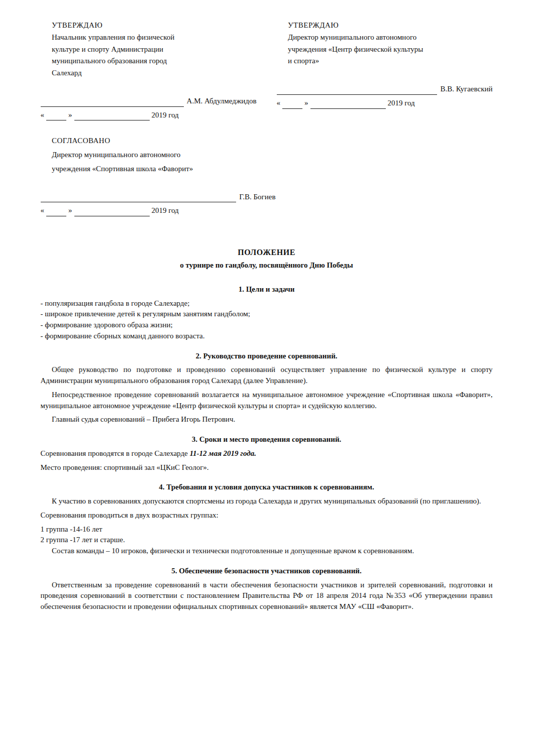УТВЕРЖДАЮ
Начальник управления по физической
культуре и спорту Администрации
муниципального образования город
Салехард
А.М. Абдулмеджидов
« » 2019 год
УТВЕРЖДАЮ
Директор муниципального автономного
учреждения «Центр физической культуры
и спорта»
В.В. Кугаевский
« » 2019 год
СОГЛАСОВАНО
Директор муниципального автономного
учреждения «Спортивная школа «Фаворит»
Г.В. Богиев
« » 2019 год
ПОЛОЖЕНИЕ
о турнире по гандболу, посвящённого Дню Победы
Цели и задачи
- популяризация гандбола в городе Салехарде;
- широкое привлечение детей к регулярным занятиям гандболом;
- формирование здорового образа жизни;
- формирование сборных команд данного возраста.
Руководство проведение соревнований.
Общее руководство по подготовке и проведению соревнований осуществляет управление по физической культуре и спорту Администрации муниципального образования город Салехард (далее Управление).
Непосредственное проведение соревнований возлагается на муниципальное автономное учреждение «Спортивная школа «Фаворит», муниципальное автономное учреждение «Центр физической культуры и спорта» и судейскую коллегию.
Главный судья соревнований – Прибега Игорь Петрович.
Сроки и место проведения соревнований.
Соревнования проводятся в городе Салехарде 11-12 мая 2019 года.
Место проведения: спортивный зал «ЦКиС Геолог».
Требования и условия допуска участников к соревнованиям.
К участию в соревнованиях допускаются спортсмены из города Салехарда и других муниципальных образований (по приглашению).
Соревнования проводиться в двух возрастных группах:
1 группа -14-16 лет
2 группа -17 лет и старше.
Состав команды – 10 игроков, физически и технически подготовленные и допущенные врачом к соревнованиям.
Обеспечение безопасности участников соревнований.
Ответственным за проведение соревнований в части обеспечения безопасности участников и зрителей соревнований, подготовки и проведения соревнований в соответствии с постановлением Правительства РФ от 18 апреля 2014 года №353 «Об утверждении правил обеспечения безопасности и проведении официальных спортивных соревнований» является МАУ «СШ «Фаворит».